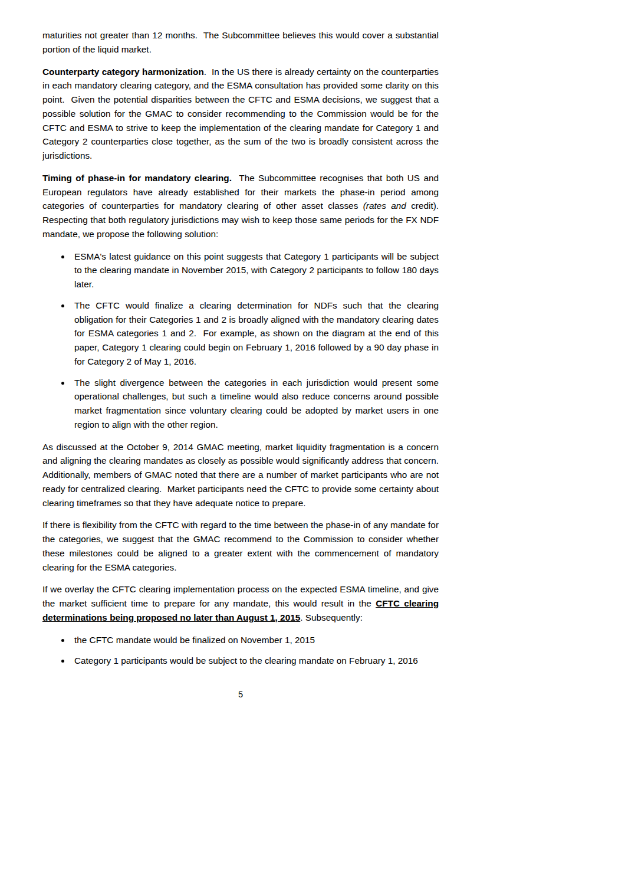maturities not greater than 12 months. The Subcommittee believes this would cover a substantial portion of the liquid market.
Counterparty category harmonization. In the US there is already certainty on the counterparties in each mandatory clearing category, and the ESMA consultation has provided some clarity on this point. Given the potential disparities between the CFTC and ESMA decisions, we suggest that a possible solution for the GMAC to consider recommending to the Commission would be for the CFTC and ESMA to strive to keep the implementation of the clearing mandate for Category 1 and Category 2 counterparties close together, as the sum of the two is broadly consistent across the jurisdictions.
Timing of phase-in for mandatory clearing. The Subcommittee recognises that both US and European regulators have already established for their markets the phase-in period among categories of counterparties for mandatory clearing of other asset classes (rates and credit). Respecting that both regulatory jurisdictions may wish to keep those same periods for the FX NDF mandate, we propose the following solution:
ESMA's latest guidance on this point suggests that Category 1 participants will be subject to the clearing mandate in November 2015, with Category 2 participants to follow 180 days later.
The CFTC would finalize a clearing determination for NDFs such that the clearing obligation for their Categories 1 and 2 is broadly aligned with the mandatory clearing dates for ESMA categories 1 and 2. For example, as shown on the diagram at the end of this paper, Category 1 clearing could begin on February 1, 2016 followed by a 90 day phase in for Category 2 of May 1, 2016.
The slight divergence between the categories in each jurisdiction would present some operational challenges, but such a timeline would also reduce concerns around possible market fragmentation since voluntary clearing could be adopted by market users in one region to align with the other region.
As discussed at the October 9, 2014 GMAC meeting, market liquidity fragmentation is a concern and aligning the clearing mandates as closely as possible would significantly address that concern. Additionally, members of GMAC noted that there are a number of market participants who are not ready for centralized clearing. Market participants need the CFTC to provide some certainty about clearing timeframes so that they have adequate notice to prepare.
If there is flexibility from the CFTC with regard to the time between the phase-in of any mandate for the categories, we suggest that the GMAC recommend to the Commission to consider whether these milestones could be aligned to a greater extent with the commencement of mandatory clearing for the ESMA categories.
If we overlay the CFTC clearing implementation process on the expected ESMA timeline, and give the market sufficient time to prepare for any mandate, this would result in the CFTC clearing determinations being proposed no later than August 1, 2015. Subsequently:
the CFTC mandate would be finalized on November 1, 2015
Category 1 participants would be subject to the clearing mandate on February 1, 2016
5